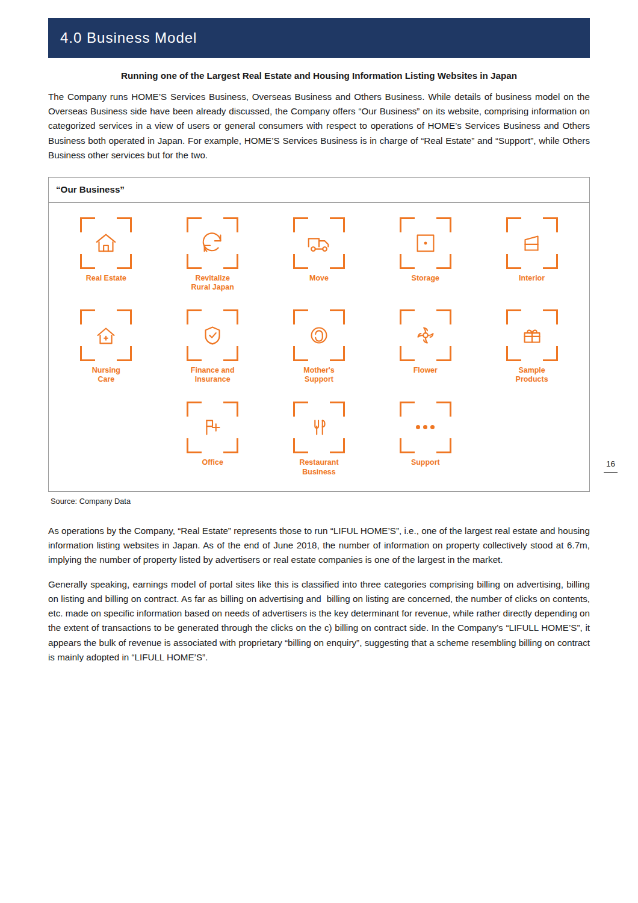4.0 Business Model
Running one of the Largest Real Estate and Housing Information Listing Websites in Japan
The Company runs HOME’S Services Business, Overseas Business and Others Business. While details of business model on the Overseas Business side have been already discussed, the Company offers “Our Business” on its website, comprising information on categorized services in a view of users or general consumers with respect to operations of HOME’s Services Business and Others Business both operated in Japan. For example, HOME’S Services Business is in charge of “Real Estate” and “Support”, while Others Business other services but for the two.
“Our Business”
Real Estate
Revitalize
Rural Japan
Move
Storage
Interior
Nursing
Care
Finance and
Insurance
Mother's
Support
Flower
Sample
Products
Office
Restaurant
Business
Support
Source: Company Data
As operations by the Company, “Real Estate” represents those to run “LIFUL HOME’S”, i.e., one of the largest real estate and housing information listing websites in Japan. As of the end of June 2018, the number of information on property collectively stood at 6.7m, implying the number of property listed by advertisers or real estate companies is one of the largest in the market.
Generally speaking, earnings model of portal sites like this is classified into three categories comprising billing on advertising, billing on listing and billing on contract. As far as billing on advertising and billing on listing are concerned, the number of clicks on contents, etc. made on specific information based on needs of advertisers is the key determinant for revenue, while rather directly depending on the extent of transactions to be generated through the clicks on the c) billing on contract side. In the Company’s “LIFULL HOME’S”, it appears the bulk of revenue is associated with proprietary “billing on enquiry”, suggesting that a scheme resembling billing on contract is mainly adopted in “LIFULL HOME’S”.
16